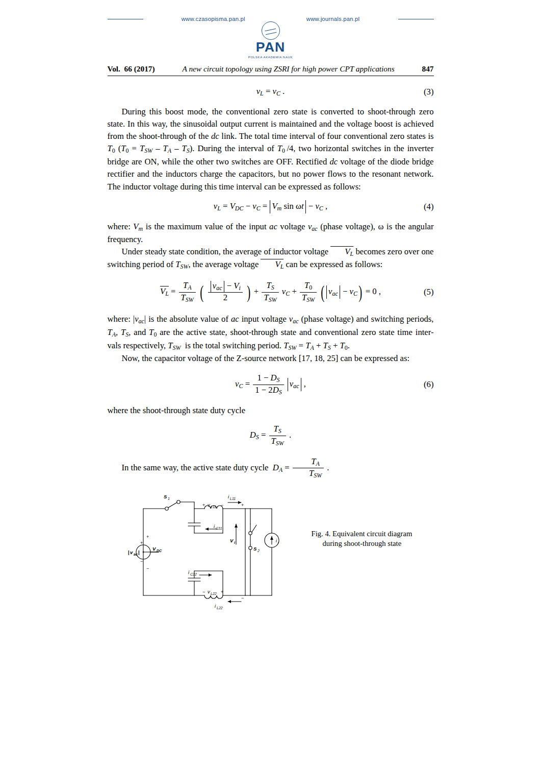www.czasopisma.pan.pl www.journals.pan.pl
PAN
POLSKA AKADEMIA NAUK
Vol. 66 (2017)
A new circuit topology using ZSRI for high power CPT applications
847
vL = vC . (3)
During this boost mode, the conventional zero state is converted to shoot-through zero state. In this way, the sinusoidal output current is maintained and the voltage boost is achieved from the shoot-through of the dc link. The total time interval of four conventional zero states is T0 (T0 = TSW – TA – TS). During the interval of T0 /4, two horizontal switches in the inverter bridge are ON, while the other two switches are OFF. Rectified dc voltage of the diode bridge rectifier and the inductors charge the capacitors, but no power flows to the resonant network. The inductor voltage during this time interval can be expressed as follows:
vL = VDC − vC = Vm sin ωt − vC , (4)
where: Vm is the maximum value of the input ac voltage vac (phase voltage), ω is the angular frequency.
Under steady state condition, the average of inductor voltage VL becomes zero over one switching period of TSW, the average voltage VL can be expressed as follows:
VL = TA TSW ( vac − Vi 2 ) + TS TSW vC + T0 TSW (vac − vC) = 0 , (5)
where: |vac| is the absolute value of ac input voltage vac (phase voltage) and switching periods, TA, TS, and T0 are the active state, shoot-through state and conventional zero state time inter- vals respectively, TSW is the total switching period. TSW = TA + TS + T0.
Now, the capacitor voltage of the Z-source network [17, 18, 25] can be expressed as:
vC = 1 − DS 1 − 2DS vac , (6)
where the shoot-through state duty cycle
DS = TS TSW .
In the same way, the active state duty cycle DA = TA TSW .
S 1 i L11 + v L11 − + − i C11 i C22 − v L22 + i L22 | v ac | V DC + − + − V i S 2 i r
Fig. 4. Equivalent circuit diagram during shoot-through state